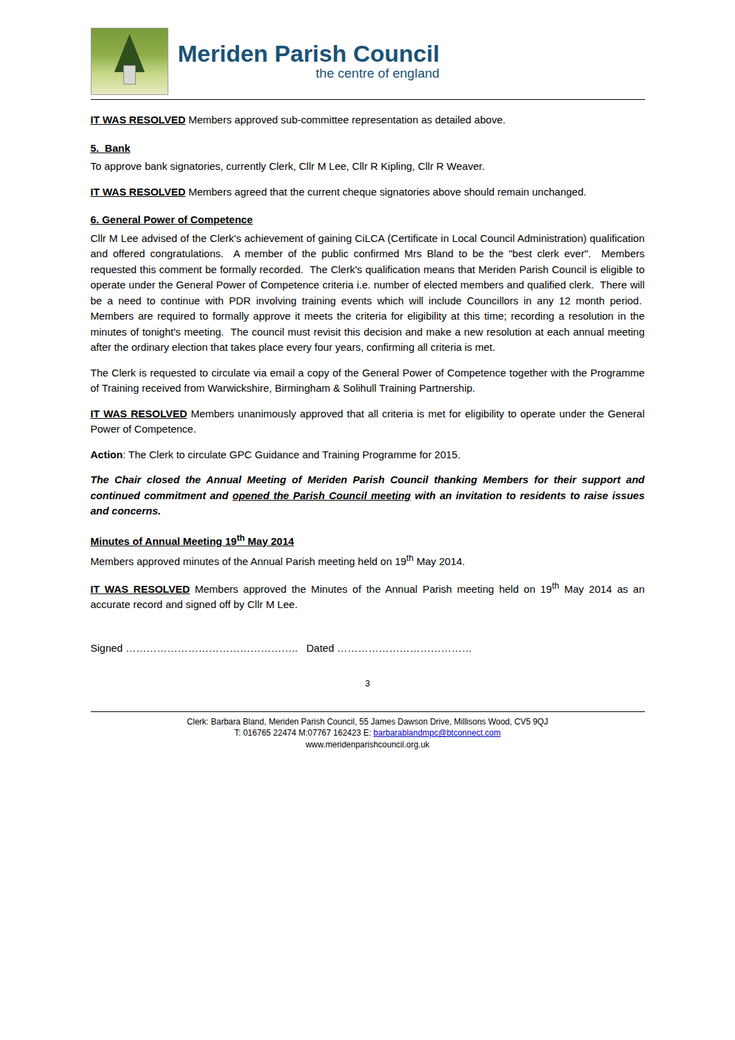Meriden Parish Council
the centre of england
IT WAS RESOLVED Members approved sub-committee representation as detailed above.
5. Bank
To approve bank signatories, currently Clerk, Cllr M Lee, Cllr R Kipling, Cllr R Weaver.
IT WAS RESOLVED Members agreed that the current cheque signatories above should remain unchanged.
6. General Power of Competence
Cllr M Lee advised of the Clerk's achievement of gaining CiLCA (Certificate in Local Council Administration) qualification and offered congratulations. A member of the public confirmed Mrs Bland to be the "best clerk ever". Members requested this comment be formally recorded. The Clerk's qualification means that Meriden Parish Council is eligible to operate under the General Power of Competence criteria i.e. number of elected members and qualified clerk. There will be a need to continue with PDR involving training events which will include Councillors in any 12 month period. Members are required to formally approve it meets the criteria for eligibility at this time; recording a resolution in the minutes of tonight's meeting. The council must revisit this decision and make a new resolution at each annual meeting after the ordinary election that takes place every four years, confirming all criteria is met.
The Clerk is requested to circulate via email a copy of the General Power of Competence together with the Programme of Training received from Warwickshire, Birmingham & Solihull Training Partnership.
IT WAS RESOLVED Members unanimously approved that all criteria is met for eligibility to operate under the General Power of Competence.
Action: The Clerk to circulate GPC Guidance and Training Programme for 2015.
The Chair closed the Annual Meeting of Meriden Parish Council thanking Members for their support and continued commitment and opened the Parish Council meeting with an invitation to residents to raise issues and concerns.
Minutes of Annual Meeting 19th May 2014
Members approved minutes of the Annual Parish meeting held on 19th May 2014.
IT WAS RESOLVED Members approved the Minutes of the Annual Parish meeting held on 19th May 2014 as an accurate record and signed off by Cllr M Lee.
Signed ………………………………………….. Dated …………………………………
3
Clerk: Barbara Bland, Meriden Parish Council, 55 James Dawson Drive, Millisons Wood, CV5 9QJ
T: 016765 22474 M:07767 162423 E: barbarablandmpc@btconnect.com
www.meridenparishcouncil.org.uk